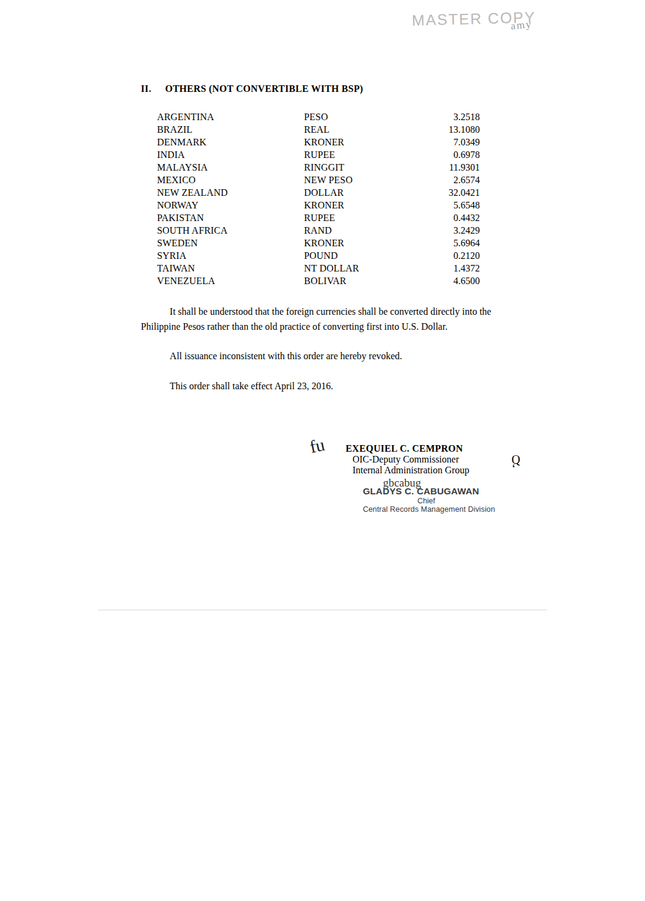MASTER COPYamy
II. OTHERS (NOT CONVERTIBLE WITH BSP)
| ARGENTINA | PESO | 3.2518 |
| BRAZIL | REAL | 13.1080 |
| DENMARK | KRONER | 7.0349 |
| INDIA | RUPEE | 0.6978 |
| MALAYSIA | RINGGIT | 11.9301 |
| MEXICO | NEW PESO | 2.6574 |
| NEW ZEALAND | DOLLAR | 32.0421 |
| NORWAY | KRONER | 5.6548 |
| PAKISTAN | RUPEE | 0.4432 |
| SOUTH AFRICA | RAND | 3.2429 |
| SWEDEN | KRONER | 5.6964 |
| SYRIA | POUND | 0.2120 |
| TAIWAN | NT DOLLAR | 1.4372 |
| VENEZUELA | BOLIVAR | 4.6500 |
It shall be understood that the foreign currencies shall be converted directly into the Philippine Pesos rather than the old practice of converting first into U.S. Dollar.
All issuance inconsistent with this order are hereby revoked.
This order shall take effect April 23, 2016.
fu
EXEQUIEL C. CEMPRON
OIC-Deputy Commissioner Q
Internal Administration Group ‘
gbcabug GLADYS C. CABUGAWAN
Chief
Central Records Management Division